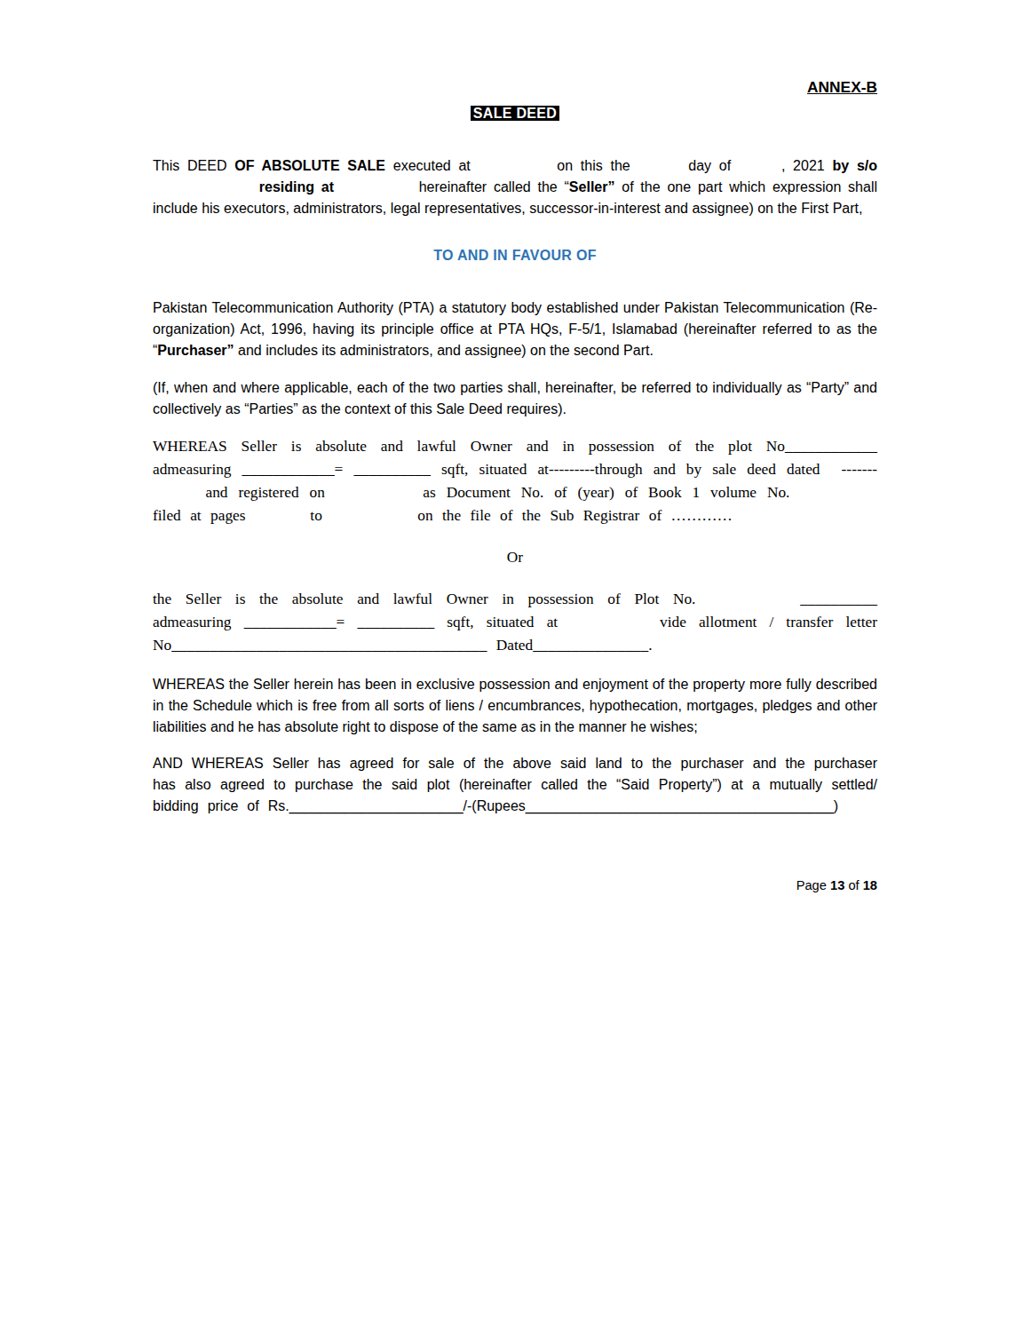ANNEX-B
SALE DEED
This DEED OF ABSOLUTE SALE executed at on this the day of , 2021 by s/o residing at hereinafter called the “Seller” of the one part which expression shall include his executors, administrators, legal representatives, successor-in-interest and assignee) on the First Part,
TO AND IN FAVOUR OF
Pakistan Telecommunication Authority (PTA) a statutory body established under Pakistan Telecommunication (Re-organization) Act, 1996, having its principle office at PTA HQs, F-5/1, Islamabad (hereinafter referred to as the “Purchaser” and includes its administrators, and assignee) on the second Part.
(If, when and where applicable, each of the two parties shall, hereinafter, be referred to individually as “Party” and collectively as “Parties” as the context of this Sale Deed requires).
WHEREAS Seller is absolute and lawful Owner and in possession of the plot No____________ admeasuring ____________= __________ sqft, situated at---------through and by sale deed dated ------- and registered on as Document No. of (year) of Book 1 volume No. filed at pages to on the file of the Sub Registrar of …………
Or
the Seller is the absolute and lawful Owner in possession of Plot No. __________ admeasuring ____________= __________ sqft, situated at vide allotment / transfer letter No_________________________________________ Dated_______________.
WHEREAS the Seller herein has been in exclusive possession and enjoyment of the property more fully described in the Schedule which is free from all sorts of liens / encumbrances, hypothecation, mortgages, pledges and other liabilities and he has absolute right to dispose of the same as in the manner he wishes;
AND WHEREAS Seller has agreed for sale of the above said land to the purchaser and the purchaser has also agreed to purchase the said plot (hereinafter called the “Said Property”) at a mutually settled/ bidding price of Rs.______________________/-(Rupees_______________________________________)
Page 13 of 18